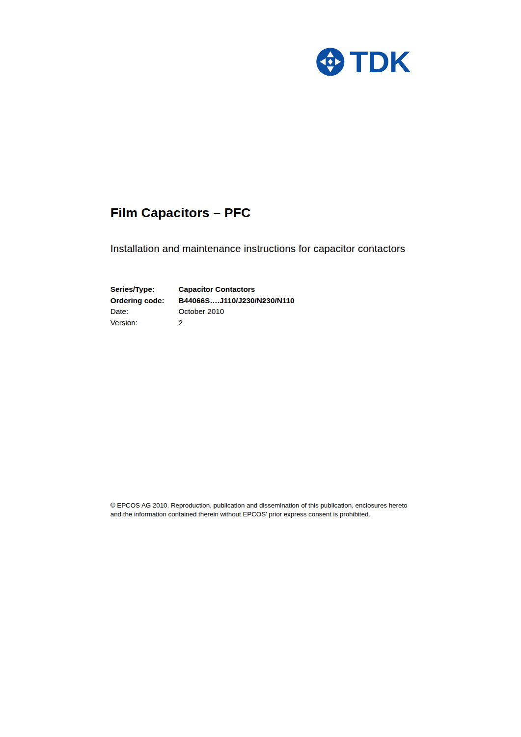TDK
Film Capacitors – PFC
Installation and maintenance instructions for capacitor contactors
| Series/Type: | Capacitor Contactors |
| Ordering code: | B44066S….J110/J230/N230/N110 |
| Date: | October 2010 |
| Version: | 2 |
© EPCOS AG 2010. Reproduction, publication and dissemination of this publication, enclosures hereto and the information contained therein without EPCOS' prior express consent is prohibited.